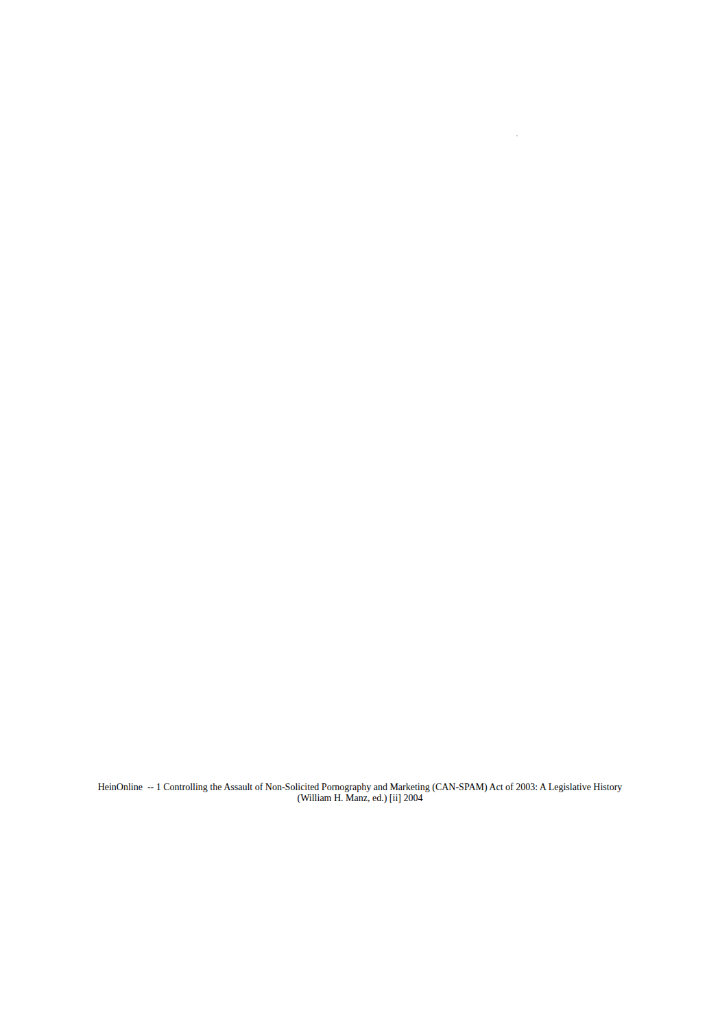HeinOnline -- 1 Controlling the Assault of Non-Solicited Pornography and Marketing (CAN-SPAM) Act of 2003: A Legislative History (William H. Manz, ed.) [ii] 2004